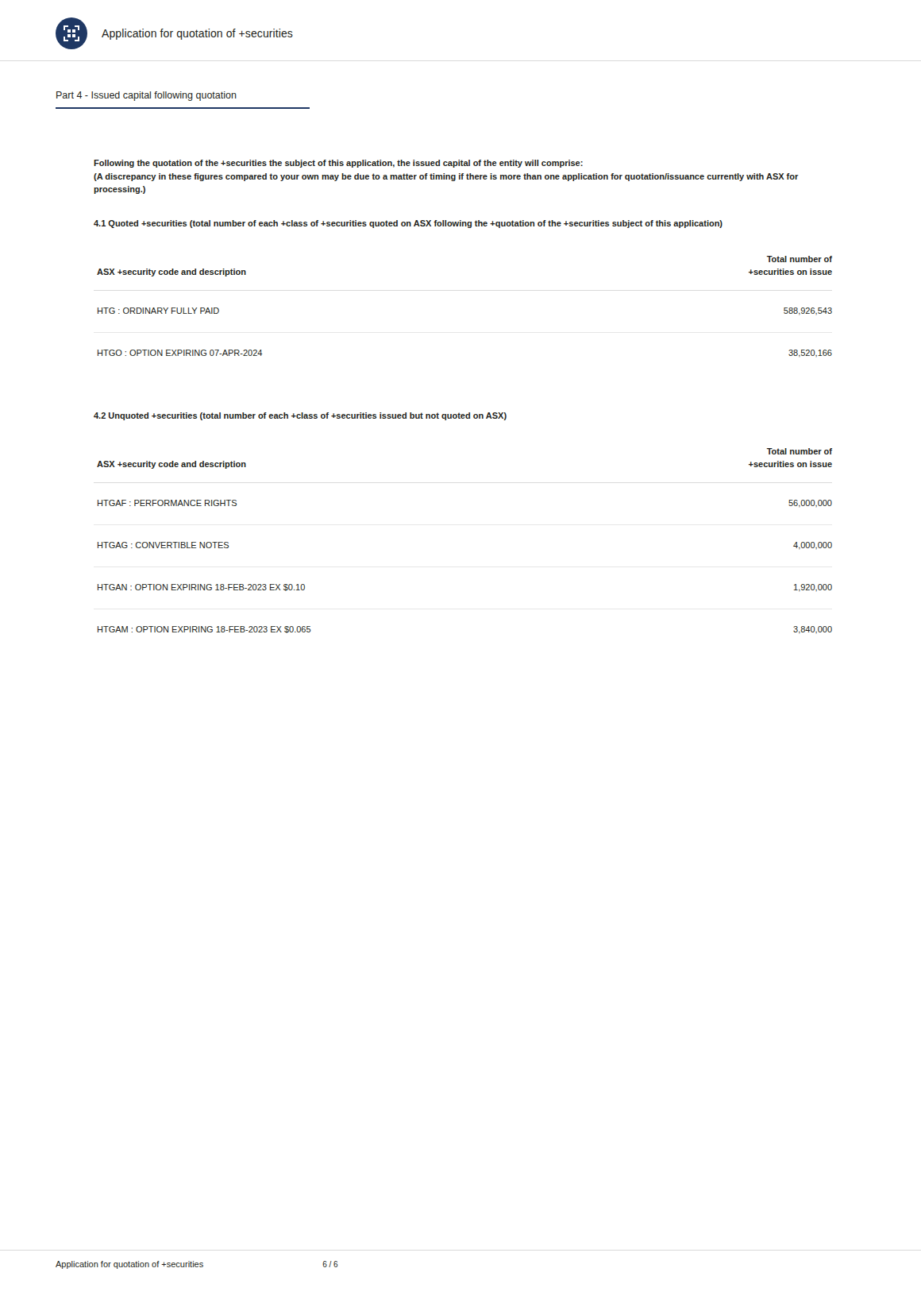Application for quotation of +securities
Part 4 - Issued capital following quotation
Following the quotation of the +securities the subject of this application, the issued capital of the entity will comprise:
(A discrepancy in these figures compared to your own may be due to a matter of timing if there is more than one application for quotation/issuance currently with ASX for processing.)
4.1 Quoted +securities (total number of each +class of +securities quoted on ASX following the +quotation of the +securities subject of this application)
| ASX +security code and description | Total number of +securities on issue |
| --- | --- |
| HTG : ORDINARY FULLY PAID | 588,926,543 |
| HTGO : OPTION EXPIRING 07-APR-2024 | 38,520,166 |
4.2 Unquoted +securities (total number of each +class of +securities issued but not quoted on ASX)
| ASX +security code and description | Total number of +securities on issue |
| --- | --- |
| HTGAF : PERFORMANCE RIGHTS | 56,000,000 |
| HTGAG : CONVERTIBLE NOTES | 4,000,000 |
| HTGAN : OPTION EXPIRING 18-FEB-2023 EX $0.10 | 1,920,000 |
| HTGAM : OPTION EXPIRING 18-FEB-2023 EX $0.065 | 3,840,000 |
Application for quotation of +securities
6 / 6